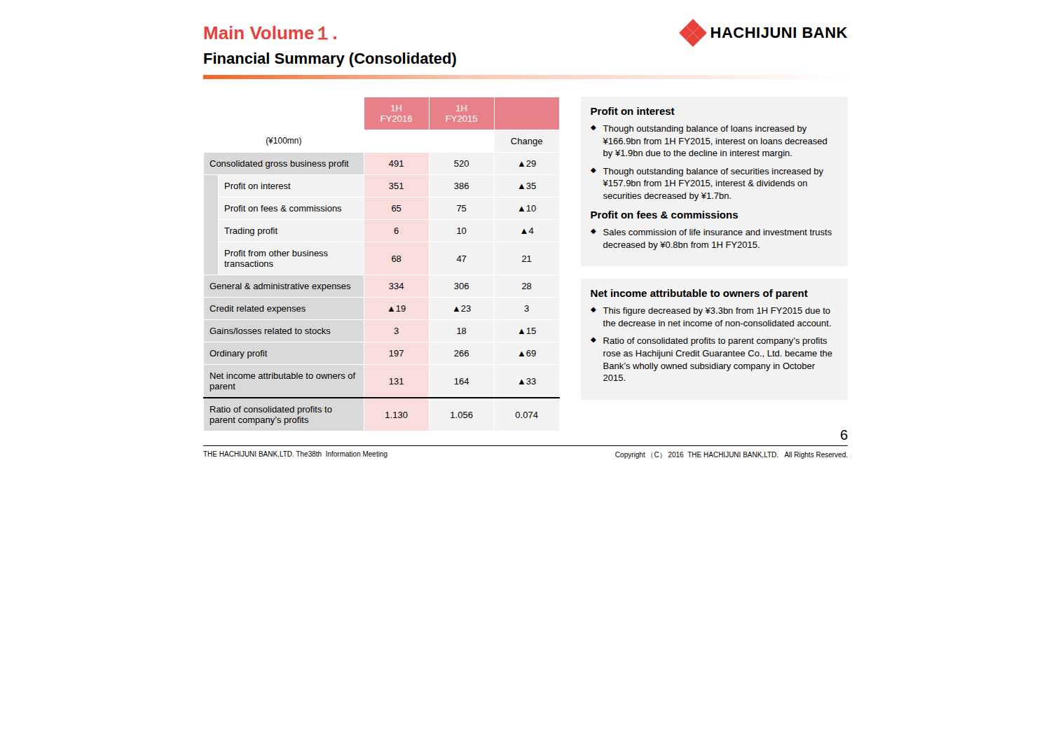Main Volume１.
Financial Summary (Consolidated)
HACHIJUNI BANK
| | 1H FY2016 | 1H FY2015 | |
| (¥100mn) | | | Change |
| Consolidated gross business profit | 491 | 520 | ▲29 |
| | Profit on interest | 351 | 386 | ▲35 |
| Profit on fees & commissions | 65 | 75 | ▲10 |
| Trading profit | 6 | 10 | ▲4 |
| Profit from other business transactions | 68 | 47 | 21 |
| General & administrative expenses | 334 | 306 | 28 |
| Credit related expenses | ▲19 | ▲23 | 3 |
| Gains/losses related to stocks | 3 | 18 | ▲15 |
| Ordinary profit | 197 | 266 | ▲69 |
| Net income attributable to owners of parent | 131 | 164 | ▲33 |
| Ratio of consolidated profits to parent company’s profits | 1.130 | 1.056 | 0.074 |
Profit on interest
Though outstanding balance of loans increased by ¥166.9bn from 1H FY2015, interest on loans decreased by ¥1.9bn due to the decline in interest margin.
Though outstanding balance of securities increased by ¥157.9bn from 1H FY2015, interest & dividends on securities decreased by ¥1.7bn.
Profit on fees & commissions
Sales commission of life insurance and investment trusts decreased by ¥0.8bn from 1H FY2015.
Net income attributable to owners of parent
This figure decreased by ¥3.3bn from 1H FY2015 due to the decrease in net income of non-consolidated account.
Ratio of consolidated profits to parent company’s profits rose as Hachijuni Credit Guarantee Co., Ltd. became the Bank’s wholly owned subsidiary company in October 2015.
6
THE HACHIJUNI BANK,LTD. The38th Information Meeting
Copyright （C） 2016 THE HACHIJUNI BANK,LTD. All Rights Reserved.